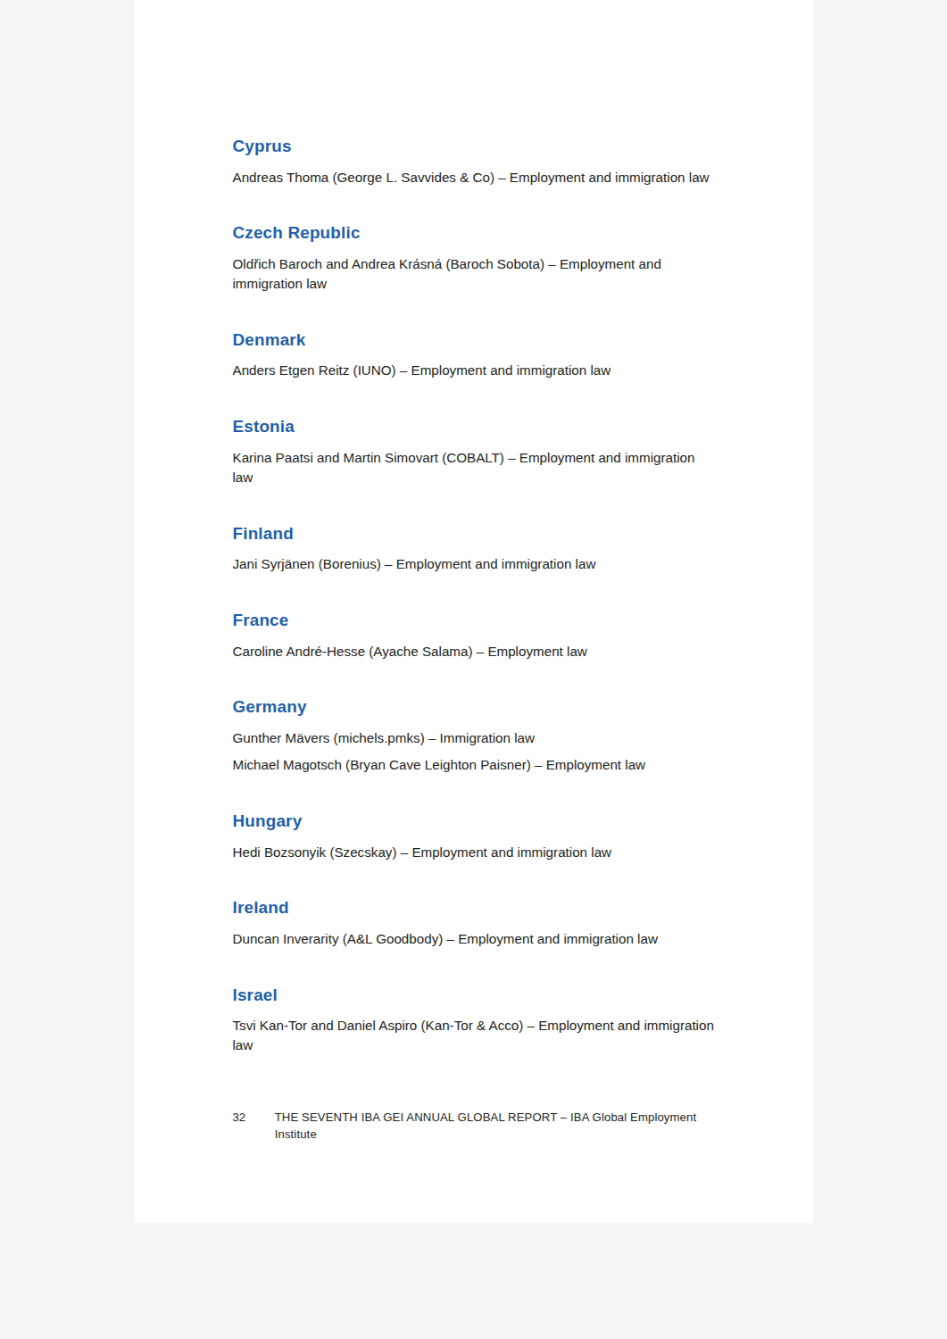Cyprus
Andreas Thoma (George L. Savvides & Co) – Employment and immigration law
Czech Republic
Oldřich Baroch and Andrea Krásná (Baroch Sobota) – Employment and immigration law
Denmark
Anders Etgen Reitz (IUNO) – Employment and immigration law
Estonia
Karina Paatsi and Martin Simovart (COBALT) – Employment and immigration law
Finland
Jani Syrjänen (Borenius) – Employment and immigration law
France
Caroline André-Hesse (Ayache Salama) – Employment law
Germany
Gunther Mävers (michels.pmks) – Immigration law
Michael Magotsch (Bryan Cave Leighton Paisner) – Employment law
Hungary
Hedi Bozsonyik (Szecskay) – Employment and immigration law
Ireland
Duncan Inverarity (A&L Goodbody) – Employment and immigration law
Israel
Tsvi Kan-Tor and Daniel Aspiro (Kan-Tor & Acco) – Employment and immigration law
32 THE SEVENTH IBA GEI ANNUAL GLOBAL REPORT – IBA Global Employment Institute